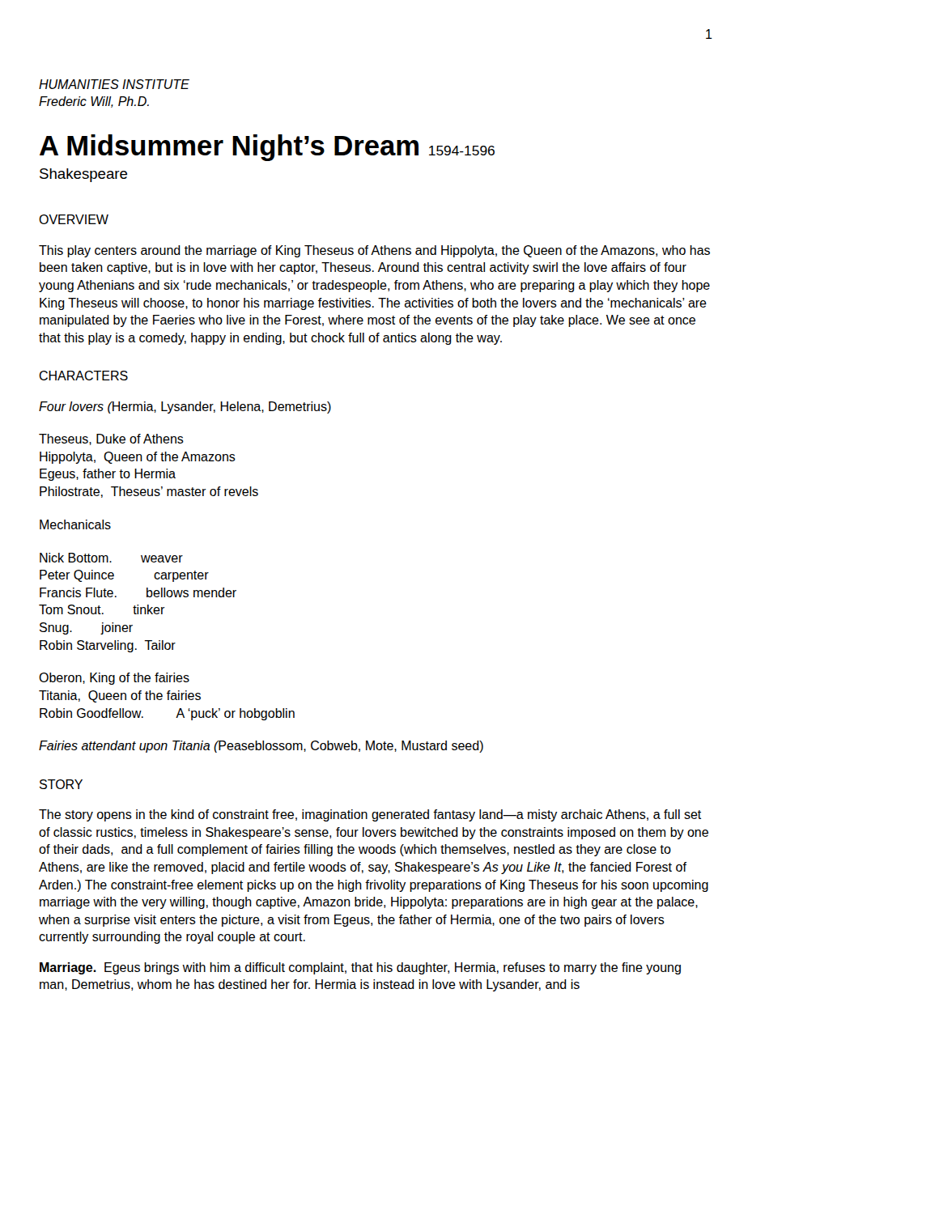1
HUMANITIES INSTITUTE
Frederic Will, Ph.D.
A Midsummer Night’s Dream 1594-1596
Shakespeare
OVERVIEW
This play centers around the marriage of King Theseus of Athens and Hippolyta, the Queen of the Amazons, who has been taken captive, but is in love with her captor, Theseus. Around this central activity swirl the love affairs of four young Athenians and six ‘rude mechanicals,’ or tradespeople, from Athens, who are preparing a play which they hope King Theseus will choose, to honor his marriage festivities. The activities of both the lovers and the ‘mechanicals’ are manipulated by the Faeries who live in the Forest, where most of the events of the play take place. We see at once that this play is a comedy, happy in ending, but chock full of antics along the way.
CHARACTERS
Four lovers (Hermia, Lysander, Helena, Demetrius)
Theseus, Duke of Athens
Hippolyta, Queen of the Amazons
Egeus, father to Hermia
Philostrate, Theseus’ master of revels
Mechanicals
Nick Bottom. weaver
Peter Quince carpenter
Francis Flute. bellows mender
Tom Snout. tinker
Snug. joiner
Robin Starveling. Tailor
Oberon, King of the fairies
Titania, Queen of the fairies
Robin Goodfellow. A ‘puck’ or hobgoblin
Fairies attendant upon Titania (Peaseblossom, Cobweb, Mote, Mustard seed)
STORY
The story opens in the kind of constraint free, imagination generated fantasy land—a misty archaic Athens, a full set of classic rustics, timeless in Shakespeare’s sense, four lovers bewitched by the constraints imposed on them by one of their dads, and a full complement of fairies filling the woods (which themselves, nestled as they are close to Athens, are like the removed, placid and fertile woods of, say, Shakespeare’s As you Like It, the fancied Forest of Arden.) The constraint-free element picks up on the high frivolity preparations of King Theseus for his soon upcoming marriage with the very willing, though captive, Amazon bride, Hippolyta: preparations are in high gear at the palace, when a surprise visit enters the picture, a visit from Egeus, the father of Hermia, one of the two pairs of lovers currently surrounding the royal couple at court.
Marriage. Egeus brings with him a difficult complaint, that his daughter, Hermia, refuses to marry the fine young man, Demetrius, whom he has destined her for. Hermia is instead in love with Lysander, and is